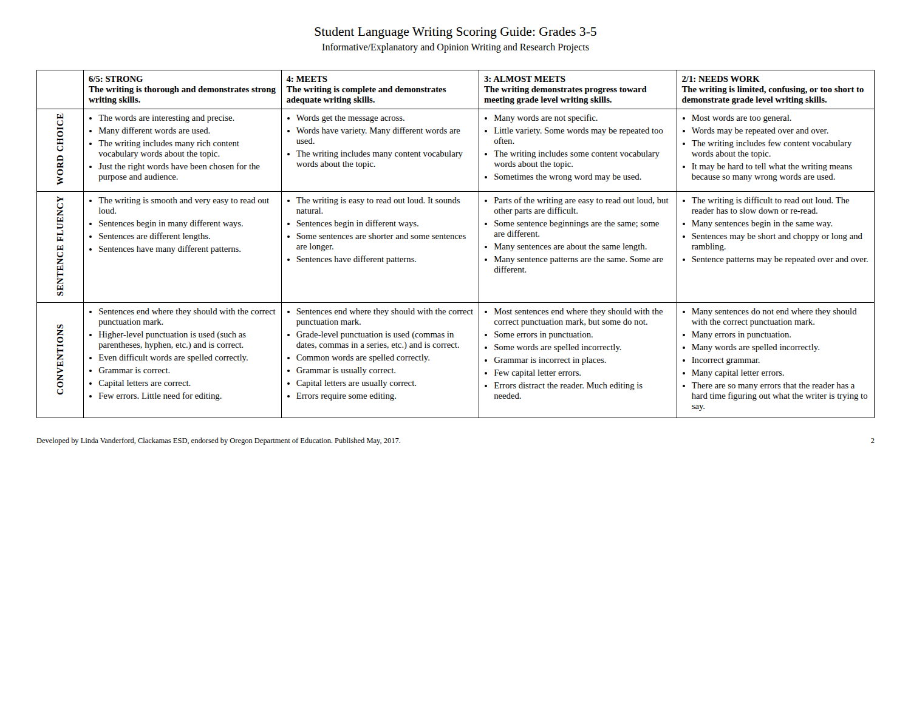Student Language Writing Scoring Guide: Grades 3-5
Informative/Explanatory and Opinion Writing and Research Projects
| | 6/5: STRONG The writing is thorough and demonstrates strong writing skills. | 4: MEETS The writing is complete and demonstrates adequate writing skills. | 3: ALMOST MEETS The writing demonstrates progress toward meeting grade level writing skills. | 2/1: NEEDS WORK The writing is limited, confusing, or too short to demonstrate grade level writing skills. |
| --- | --- | --- | --- | --- |
| WORD CHOICE | The words are interesting and precise. Many different words are used. The writing includes many rich content vocabulary words about the topic. Just the right words have been chosen for the purpose and audience. | Words get the message across. Words have variety. Many different words are used. The writing includes many content vocabulary words about the topic. | Many words are not specific. Little variety. Some words may be repeated too often. The writing includes some content vocabulary words about the topic. Sometimes the wrong word may be used. | Most words are too general. Words may be repeated over and over. The writing includes few content vocabulary words about the topic. It may be hard to tell what the writing means because so many wrong words are used. |
| SENTENCE FLUENCY | The writing is smooth and very easy to read out loud. Sentences begin in many different ways. Sentences are different lengths. Sentences have many different patterns. | The writing is easy to read out loud. It sounds natural. Sentences begin in different ways. Some sentences are shorter and some sentences are longer. Sentences have different patterns. | Parts of the writing are easy to read out loud, but other parts are difficult. Some sentence beginnings are the same; some are different. Many sentences are about the same length. Many sentence patterns are the same. Some are different. | The writing is difficult to read out loud. The reader has to slow down or re-read. Many sentences begin in the same way. Sentences may be short and choppy or long and rambling. Sentence patterns may be repeated over and over. |
| CONVENTIONS | Sentences end where they should with the correct punctuation mark. Higher-level punctuation is used (such as parentheses, hyphen, etc.) and is correct. Even difficult words are spelled correctly. Grammar is correct. Capital letters are correct. Few errors. Little need for editing. | Sentences end where they should with the correct punctuation mark. Grade-level punctuation is used (commas in dates, commas in a series, etc.) and is correct. Common words are spelled correctly. Grammar is usually correct. Capital letters are usually correct. Errors require some editing. | Most sentences end where they should with the correct punctuation mark, but some do not. Some errors in punctuation. Some words are spelled incorrectly. Grammar is incorrect in places. Few capital letter errors. Errors distract the reader. Much editing is needed. | Many sentences do not end where they should with the correct punctuation mark. Many errors in punctuation. Many words are spelled incorrectly. Incorrect grammar. Many capital letter errors. There are so many errors that the reader has a hard time figuring out what the writer is trying to say. |
Developed by Linda Vanderford, Clackamas ESD, endorsed by Oregon Department of Education. Published May, 2017. 2